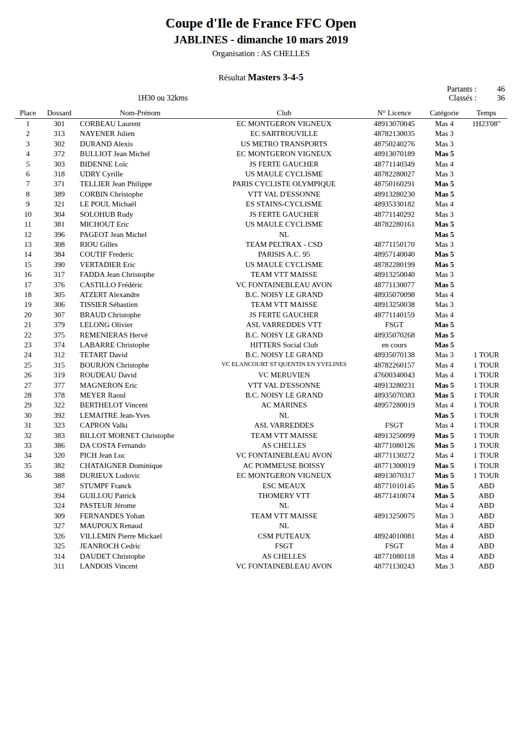Coupe d'Ile de France FFC Open
JABLINES - dimanche 10 mars 2019
Organisation : AS CHELLES
Résultat Masters 3-4-5
| | Partants : | 46 |
| 1H30 ou 32kms | Classés : | 36 |
| Place | Dossard | Nom-Prénom | Club | N° Licence | Catégorie | Temps |
| --- | --- | --- | --- | --- | --- | --- |
| 1 | 301 | CORBEAU Laurent | EC MONTGERON VIGNEUX | 48913070045 | Mas 4 | 1H23'08" |
| 2 | 313 | NAYENER Julien | EC SARTROUVILLE | 48782130035 | Mas 3 | |
| 3 | 302 | DURAND Alexis | US METRO TRANSPORTS | 48750240276 | Mas 3 | |
| 4 | 372 | BULLIOT Jean Michel | EC MONTGERON VIGNEUX | 48913070189 | Mas 5 | |
| 5 | 303 | BIDENNE Loïc | JS FERTE GAUCHER | 48771140349 | Mas 4 | |
| 6 | 318 | UDRY Cyrille | US MAULE CYCLISME | 48782280027 | Mas 3 | |
| 7 | 371 | TELLIER Jean Philippe | PARIS CYCLISTE OLYMPIQUE | 48750160291 | Mas 5 | |
| 8 | 389 | CORBIN Christophe | VTT VAL D'ESSONNE | 48913280230 | Mas 5 | |
| 9 | 321 | LE POUL Michaël | ES STAINS-CYCLISME | 48935330182 | Mas 4 | |
| 10 | 304 | SOLOHUB Rudy | JS FERTE GAUCHER | 48771140292 | Mas 3 | |
| 11 | 381 | MICHOUT Eric | US MAULE CYCLISME | 48782280161 | Mas 5 | |
| 12 | 396 | PAGEOT Jean Michel | NL | | Mas 5 | |
| 13 | 308 | RIOU Gilles | TEAM PELTRAX - CSD | 48771150170 | Mas 3 | |
| 14 | 384 | COUTIF Frederic | PARISIS A.C. 95 | 48957140040 | Mas 5 | |
| 15 | 390 | VERTADIER Eric | US MAULE CYCLISME | 48782280199 | Mas 5 | |
| 16 | 317 | FADDA Jean Christophe | TEAM VTT MAISSE | 48913250040 | Mas 3 | |
| 17 | 376 | CASTILLO Frédéric | VC FONTAINEBLEAU AVON | 48771130077 | Mas 5 | |
| 18 | 305 | ATZERT Alexandre | B.C. NOISY LE GRAND | 48935070098 | Mas 4 | |
| 19 | 306 | TISSIER Sébastien | TEAM VTT MAISSE | 48913250038 | Mas 3 | |
| 20 | 307 | BRAUD Christophe | JS FERTE GAUCHER | 48771140159 | Mas 4 | |
| 21 | 379 | LELONG Olivier | ASL VARREDDES VTT | FSGT | Mas 5 | |
| 22 | 375 | REMENIERAS Hervé | B.C. NOISY LE GRAND | 48935070268 | Mas 5 | |
| 23 | 374 | LABARRE Christophe | HITTERS Social Club | en cours | Mas 5 | |
| 24 | 312 | TETART David | B.C. NOISY LE GRAND | 48935070138 | Mas 3 | 1 TOUR |
| 25 | 315 | BOURJON Christophe | VC ELANCOURT ST QUENTIN EN YVELINES | 48782260157 | Mas 4 | 1 TOUR |
| 26 | 319 | ROUDEAU David | VC MERUVIEN | 47600340043 | Mas 4 | 1 TOUR |
| 27 | 377 | MAGNERON Eric | VTT VAL D'ESSONNE | 48913280231 | Mas 5 | 1 TOUR |
| 28 | 378 | MEYER Raoul | B.C. NOISY LE GRAND | 48935070383 | Mas 5 | 1 TOUR |
| 29 | 322 | BERTHELOT Vincent | AC MARINES | 48957280019 | Mas 4 | 1 TOUR |
| 30 | 392 | LEMAITRE Jean-Yves | NL | | Mas 5 | 1 TOUR |
| 31 | 323 | CAPRON Valki | ASL VARREDDES | FSGT | Mas 4 | 1 TOUR |
| 32 | 383 | BILLOT MORNET Christophe | TEAM VTT MAISSE | 48913250099 | Mas 5 | 1 TOUR |
| 33 | 386 | DA COSTA Fernando | AS CHELLES | 48771080126 | Mas 5 | 1 TOUR |
| 34 | 320 | PICH Jean Luc | VC FONTAINEBLEAU AVON | 48771130272 | Mas 4 | 1 TOUR |
| 35 | 382 | CHATAIGNER Dominique | AC POMMEUSE BOISSY | 48771300019 | Mas 5 | 1 TOUR |
| 36 | 388 | DURIEUX Ludovic | EC MONTGERON VIGNEUX | 48913070317 | Mas 5 | 1 TOUR |
| | 387 | STUMPF Franck | ESC MEAUX | 48771010145 | Mas 5 | ABD |
| | 394 | GUILLOU Patrick | THOMERY VTT | 48771410074 | Mas 5 | ABD |
| | 324 | PASTEUR Jérome | NL | | Mas 4 | ABD |
| | 309 | FERNANDES Yohan | TEAM VTT MAISSE | 48913250075 | Mas 3 | ABD |
| | 327 | MAUPOUX Renaud | NL | | Mas 4 | ABD |
| | 326 | VILLEMIN Pierre Mickael | CSM PUTEAUX | 48924010081 | Mas 4 | ABD |
| | 325 | JEANROCH Cedric | FSGT | FSGT | Mas 4 | ABD |
| | 314 | DAUDET Christophe | AS CHELLES | 48771080118 | Mas 4 | ABD |
| | 311 | LANDOIS Vincent | VC FONTAINEBLEAU AVON | 48771130243 | Mas 3 | ABD |